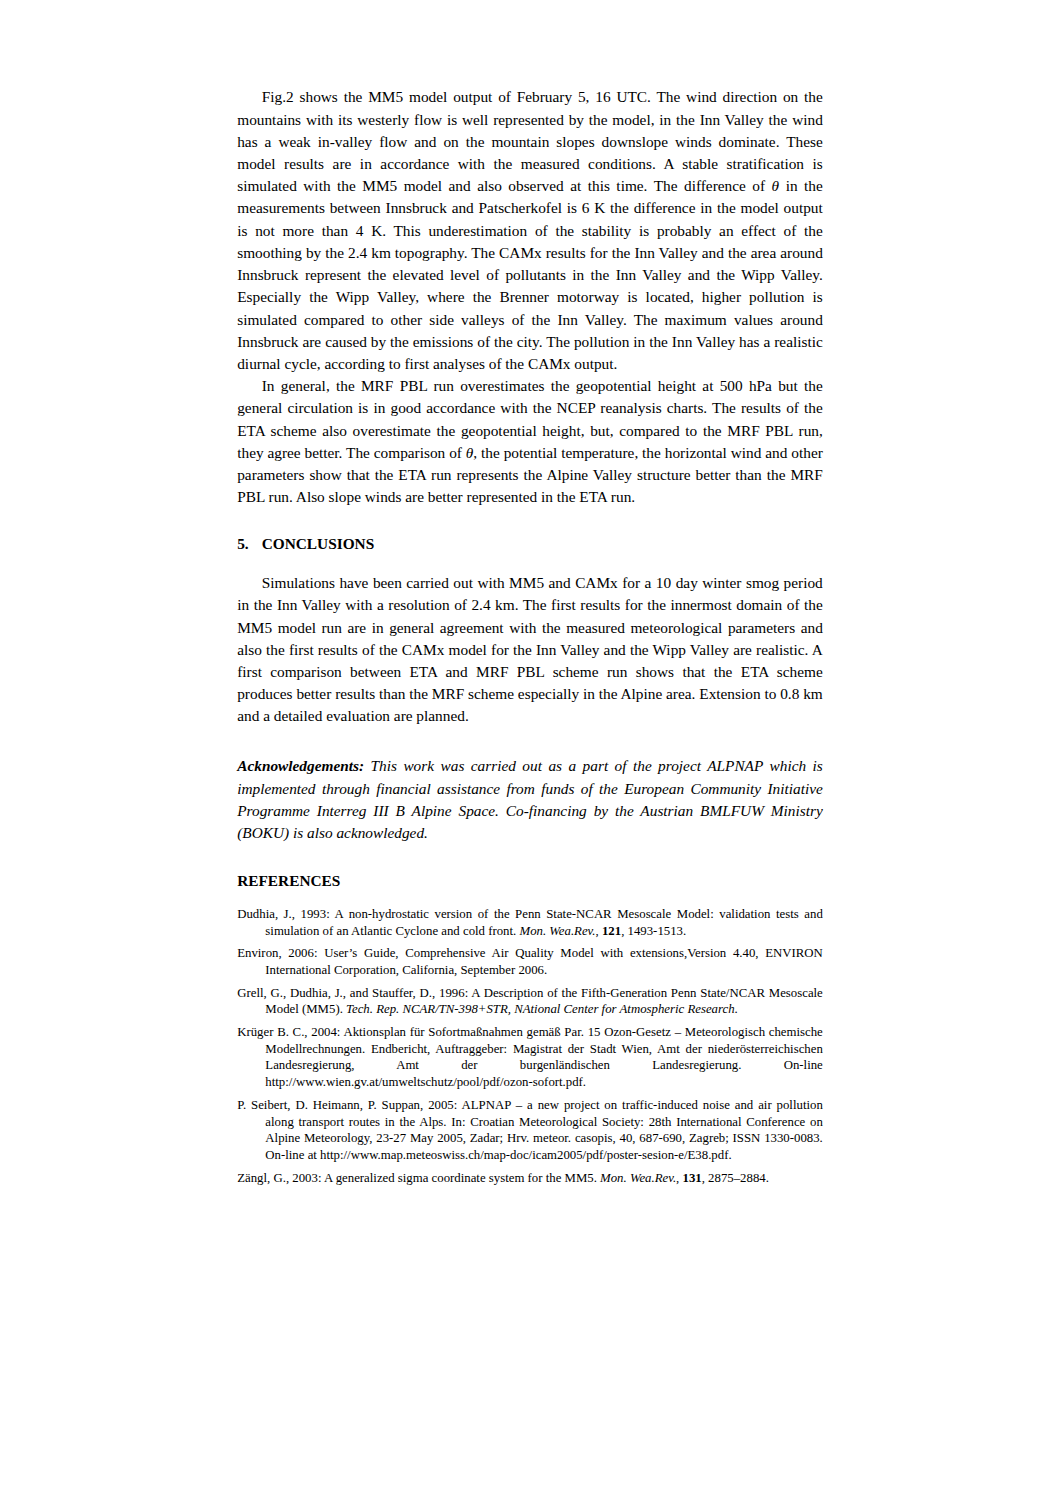Fig.2 shows the MM5 model output of February 5, 16 UTC. The wind direction on the mountains with its westerly flow is well represented by the model, in the Inn Valley the wind has a weak in-valley flow and on the mountain slopes downslope winds dominate. These model results are in accordance with the measured conditions. A stable stratification is simulated with the MM5 model and also observed at this time. The difference of θ in the measurements between Innsbruck and Patscherkofel is 6 K the difference in the model output is not more than 4 K. This underestimation of the stability is probably an effect of the smoothing by the 2.4 km topography. The CAMx results for the Inn Valley and the area around Innsbruck represent the elevated level of pollutants in the Inn Valley and the Wipp Valley. Especially the Wipp Valley, where the Brenner motorway is located, higher pollution is simulated compared to other side valleys of the Inn Valley. The maximum values around Innsbruck are caused by the emissions of the city. The pollution in the Inn Valley has a realistic diurnal cycle, according to first analyses of the CAMx output.
In general, the MRF PBL run overestimates the geopotential height at 500 hPa but the general circulation is in good accordance with the NCEP reanalysis charts. The results of the ETA scheme also overestimate the geopotential height, but, compared to the MRF PBL run, they agree better. The comparison of θ, the potential temperature, the horizontal wind and other parameters show that the ETA run represents the Alpine Valley structure better than the MRF PBL run. Also slope winds are better represented in the ETA run.
5. CONCLUSIONS
Simulations have been carried out with MM5 and CAMx for a 10 day winter smog period in the Inn Valley with a resolution of 2.4 km. The first results for the innermost domain of the MM5 model run are in general agreement with the measured meteorological parameters and also the first results of the CAMx model for the Inn Valley and the Wipp Valley are realistic. A first comparison between ETA and MRF PBL scheme run shows that the ETA scheme produces better results than the MRF scheme especially in the Alpine area. Extension to 0.8 km and a detailed evaluation are planned.
Acknowledgements: This work was carried out as a part of the project ALPNAP which is implemented through financial assistance from funds of the European Community Initiative Programme Interreg III B Alpine Space. Co-financing by the Austrian BMLFUW Ministry (BOKU) is also acknowledged.
REFERENCES
Dudhia, J., 1993: A non-hydrostatic version of the Penn State-NCAR Mesoscale Model: validation tests and simulation of an Atlantic Cyclone and cold front. Mon. Wea.Rev., 121, 1493-1513.
Environ, 2006: User’s Guide, Comprehensive Air Quality Model with extensions,Version 4.40, ENVIRON International Corporation, California, September 2006.
Grell, G., Dudhia, J., and Stauffer, D., 1996: A Description of the Fifth-Generation Penn State/NCAR Mesoscale Model (MM5). Tech. Rep. NCAR/TN-398+STR, NAtional Center for Atmospheric Research.
Krüger B. C., 2004: Aktionsplan für Sofortmaßnahmen gemäß Par. 15 Ozon-Gesetz – Meteorologisch chemische Modellrechnungen. Endbericht, Auftraggeber: Magistrat der Stadt Wien, Amt der niederösterreichischen Landesregierung, Amt der burgenländischen Landesregierung. On-line http://www.wien.gv.at/umweltschutz/pool/pdf/ozon-sofort.pdf.
P. Seibert, D. Heimann, P. Suppan, 2005: ALPNAP – a new project on traffic-induced noise and air pollution along transport routes in the Alps. In: Croatian Meteorological Society: 28th International Conference on Alpine Meteorology, 23-27 May 2005, Zadar; Hrv. meteor. casopis, 40, 687-690, Zagreb; ISSN 1330-0083. On-line at http://www.map.meteoswiss.ch/map-doc/icam2005/pdf/poster-sesion-e/E38.pdf.
Zängl, G., 2003: A generalized sigma coordinate system for the MM5. Mon. Wea.Rev., 131, 2875–2884.